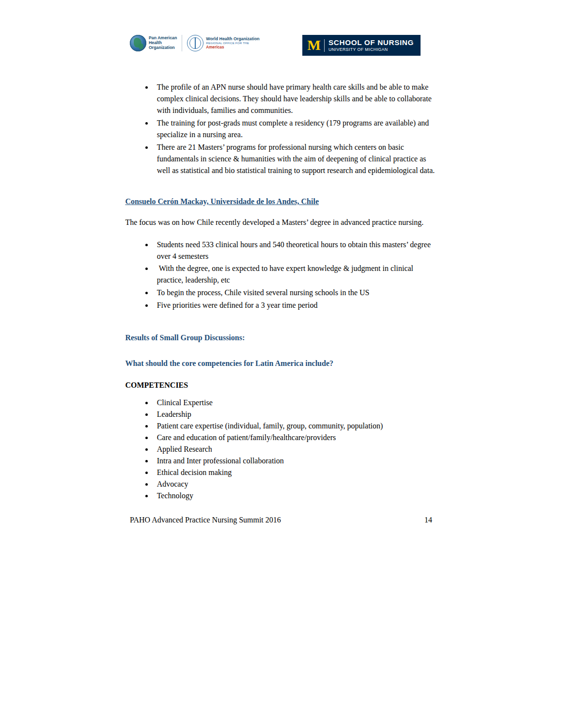Pan American Health Organization
World Health Organization REGIONAL OFFICE FOR THE Americas
M
SCHOOL OF NURSING UNIVERSITY OF MICHIGAN
The profile of an APN nurse should have primary health care skills and be able to make complex clinical decisions. They should have leadership skills and be able to collaborate with individuals, families and communities.
The training for post-grads must complete a residency (179 programs are available) and specialize in a nursing area.
There are 21 Masters’ programs for professional nursing which centers on basic fundamentals in science & humanities with the aim of deepening of clinical practice as well as statistical and bio statistical training to support research and epidemiological data.
Consuelo Cerón Mackay, Universidade de los Andes, Chile
The focus was on how Chile recently developed a Masters’ degree in advanced practice nursing.
Students need 533 clinical hours and 540 theoretical hours to obtain this masters’ degree over 4 semesters
With the degree, one is expected to have expert knowledge & judgment in clinical practice, leadership, etc
To begin the process, Chile visited several nursing schools in the US
Five priorities were defined for a 3 year time period
Results of Small Group Discussions:
What should the core competencies for Latin America include?
COMPETENCIES
Clinical Expertise
Leadership
Patient care expertise (individual, family, group, community, population)
Care and education of patient/family/healthcare/providers
Applied Research
Intra and Inter professional collaboration
Ethical decision making
Advocacy
Technology
PAHO Advanced Practice Nursing Summit 2016 14